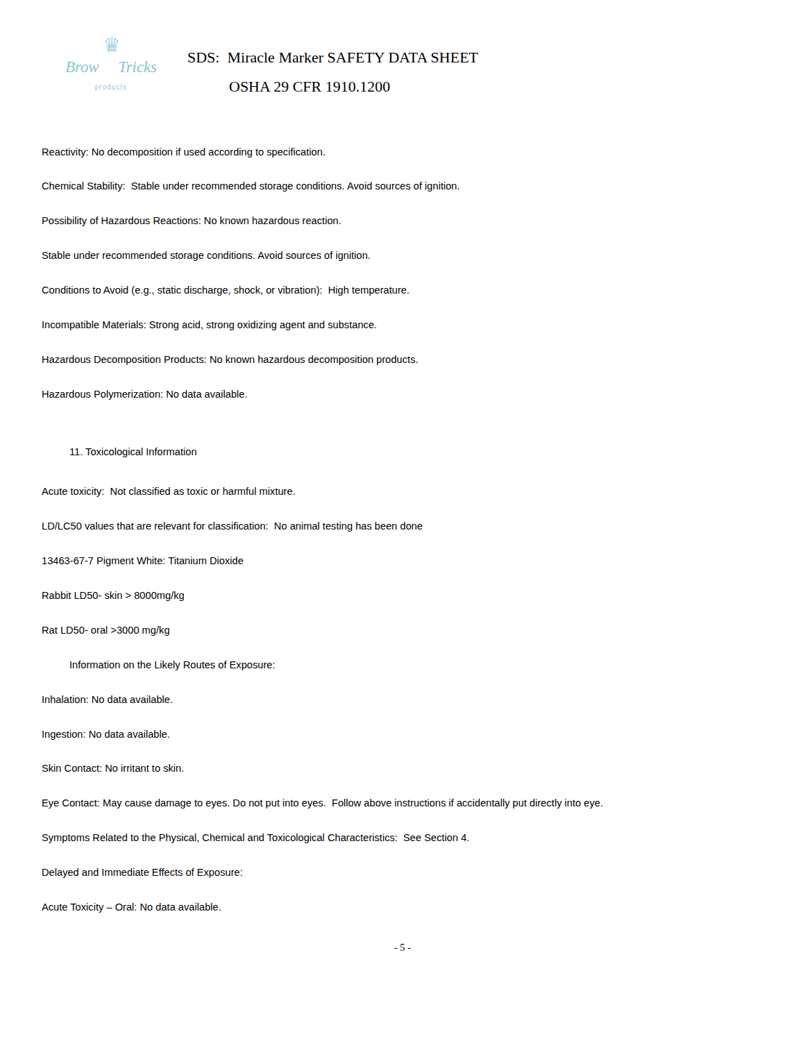♛
Brow Tricks
products
SDS: Miracle Marker SAFETY DATA SHEET OSHA 29 CFR 1910.1200
Reactivity: No decomposition if used according to specification.
Chemical Stability: Stable under recommended storage conditions. Avoid sources of ignition.
Possibility of Hazardous Reactions: No known hazardous reaction.
Stable under recommended storage conditions. Avoid sources of ignition.
Conditions to Avoid (e.g., static discharge, shock, or vibration): High temperature.
Incompatible Materials: Strong acid, strong oxidizing agent and substance.
Hazardous Decomposition Products: No known hazardous decomposition products.
Hazardous Polymerization: No data available.
11. Toxicological Information
Acute toxicity: Not classified as toxic or harmful mixture.
LD/LC50 values that are relevant for classification: No animal testing has been done
13463-67-7 Pigment White: Titanium Dioxide
Rabbit LD50- skin > 8000mg/kg
Rat LD50- oral >3000 mg/kg
Information on the Likely Routes of Exposure:
Inhalation: No data available.
Ingestion: No data available.
Skin Contact: No irritant to skin.
Eye Contact: May cause damage to eyes. Do not put into eyes. Follow above instructions if accidentally put directly into eye.
Symptoms Related to the Physical, Chemical and Toxicological Characteristics: See Section 4.
Delayed and Immediate Effects of Exposure:
Acute Toxicity – Oral: No data available.
- 5 -